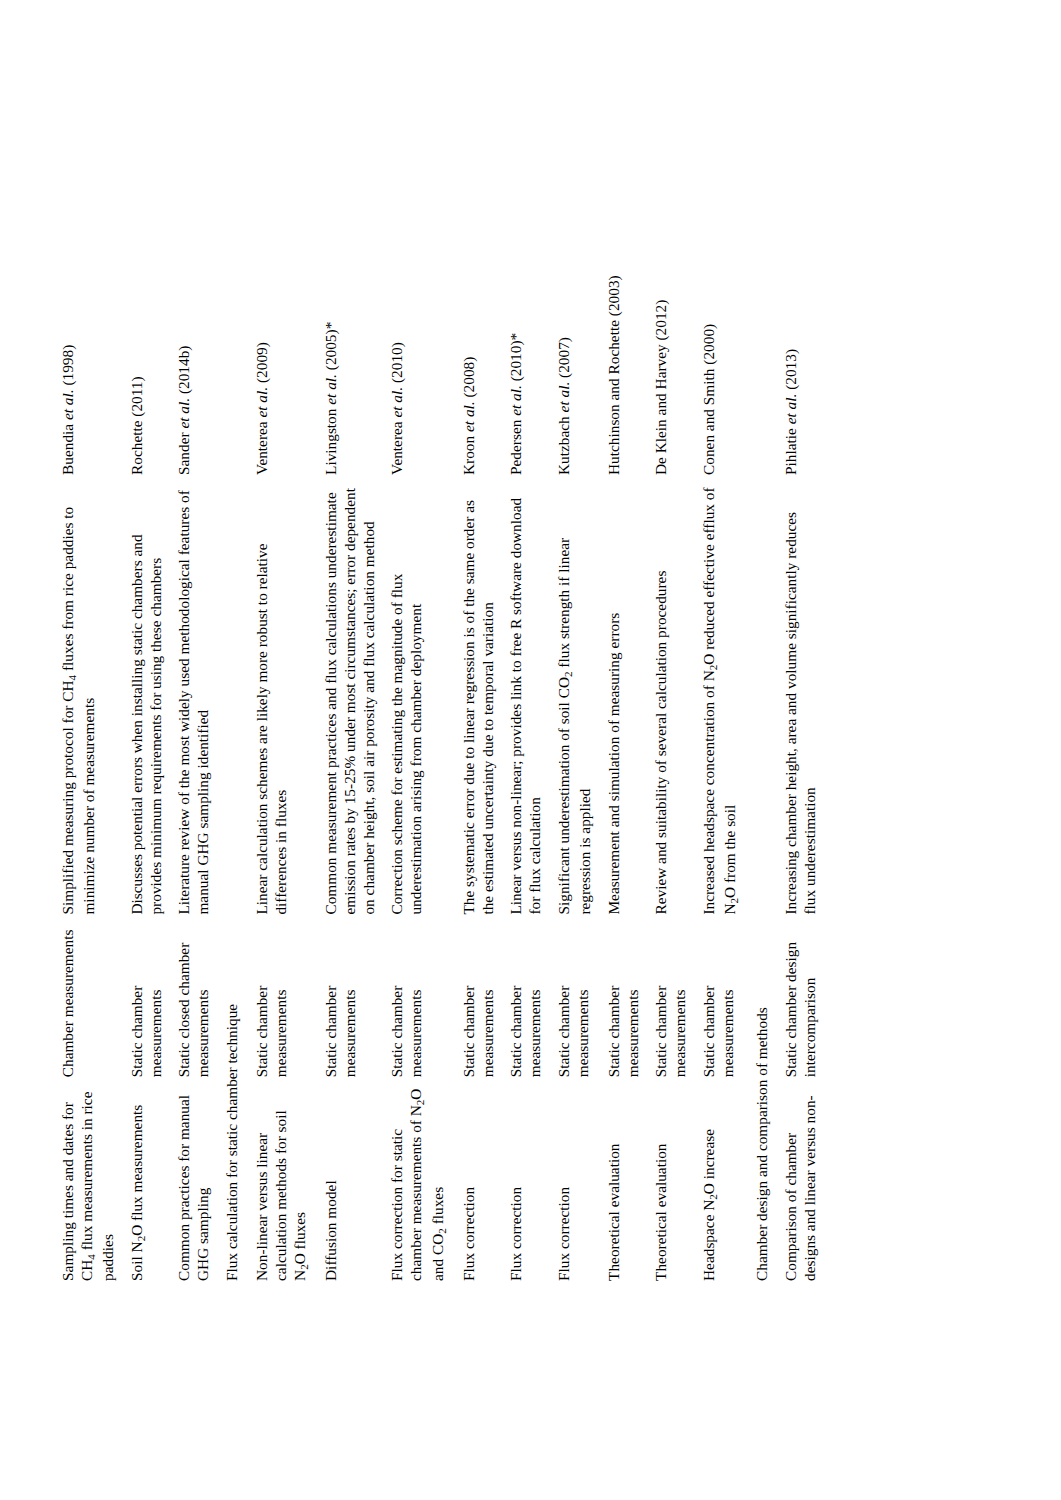| Sampling times and dates for CH 4 flux measurements in rice paddies | Chamber measurements | Simplified measuring protocol for CH 4 fluxes from rice paddies to minimize number of measurements | Buendia et al. (1998) |
| Soil N 2 O flux measurements | Static chamber measurements | Discusses potential errors when installing static chambers and provides minimum requirements for using these chambers | Rochette (2011) |
| Common practices for manual GHG sampling | Static closed chamber measurements | Literature review of the most widely used methodological features of manual GHG sampling identified | Sander et al. (2014b) |
| Flux calculation for static chamber technique |
| Non-linear versus linear calculation methods for soil N 2 O fluxes | Static chamber measurements | Linear calculation schemes are likely more robust to relative differences in fluxes | Venterea et al. (2009) |
| Diffusion model | Static chamber measurements | Common measurement practices and flux calculations underestimate emission rates by 15-25% under most circumstances; error dependent on chamber height, soil air porosity and flux calculation method | Livingston et al. (2005)* |
| Flux correction for static chamber measurements of N 2 O and CO 2 fluxes | Static chamber measurements | Correction scheme for estimating the magnitude of flux underestimation arising from chamber deployment | Venterea et al. (2010) |
| Flux correction | Static chamber measurements | The systematic error due to linear regression is of the same order as the estimated uncertainty due to temporal variation | Kroon et al. (2008) |
| Flux correction | Static chamber measurements | Linear versus non-linear; provides link to free R software download for flux calculation | Pedersen et al. (2010)* |
| Flux correction | Static chamber measurements | Significant underestimation of soil CO 2 flux strength if linear regression is applied | Kutzbach et al. (2007) |
| Theoretical evaluation | Static chamber measurements | Measurement and simulation of measuring errors | Hutchinson and Rochette (2003) |
| Theoretical evaluation | Static chamber measurements | Review and suitability of several calculation procedures | De Klein and Harvey (2012) |
| Headspace N 2 O increase | Static chamber measurements | Increased headspace concentration of N 2 O reduced effective efflux of N 2 O from the soil | Conen and Smith (2000) |
| Chamber design and comparison of methods |
| Comparison of chamber designs and linear versus non- | Static chamber design intercomparison | Increasing chamber height, area and volume significantly reduces flux underestimation | Pihlatie et al. (2013) |